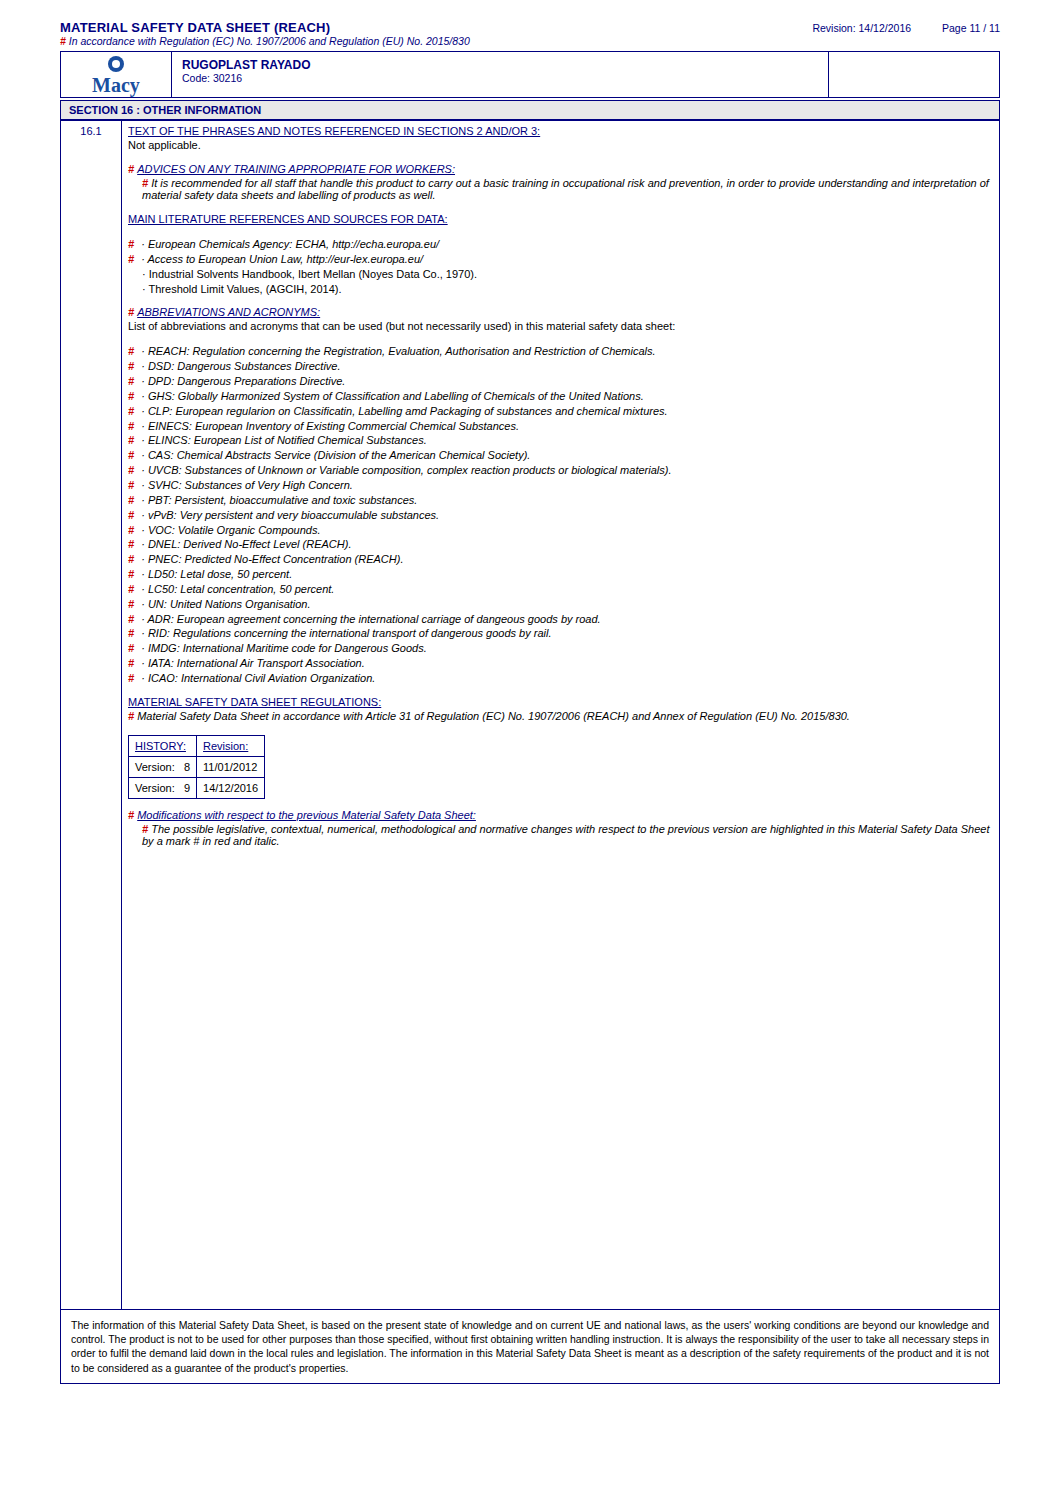MATERIAL SAFETY DATA SHEET (REACH)
# In accordance with Regulation (EC) No. 1907/2006 and Regulation (EU) No. 2015/830
Revision: 14/12/2016 Page 11 / 11
Macy
RUGOPLAST RAYADO
Code: 30216
SECTION 16 : OTHER INFORMATION
| 16.1 | TEXT OF THE PHRASES AND NOTES REFERENCED IN SECTIONS 2 AND/OR 3: Not applicable. # ADVICES ON ANY TRAINING APPROPRIATE FOR WORKERS: # It is recommended for all staff that handle this product to carry out a basic training in occupational risk and prevention, in order to provide understanding and interpretation of material safety data sheets and labelling of products as well. MAIN LITERATURE REFERENCES AND SOURCES FOR DATA: # · European Chemicals Agency: ECHA, http://echa.europa.eu/ # · Access to European Union Law, http://eur-lex.europa.eu/ · Industrial Solvents Handbook, Ibert Mellan (Noyes Data Co., 1970). · Threshold Limit Values, (AGCIH, 2014). # ABBREVIATIONS AND ACRONYMS: List of abbreviations and acronyms that can be used (but not necessarily used) in this material safety data sheet: # · REACH: Regulation concerning the Registration, Evaluation, Authorisation and Restriction of Chemicals. # · DSD: Dangerous Substances Directive. # · DPD: Dangerous Preparations Directive. # · GHS: Globally Harmonized System of Classification and Labelling of Chemicals of the United Nations. # · CLP: European regularion on Classificatin, Labelling amd Packaging of substances and chemical mixtures. # · EINECS: European Inventory of Existing Commercial Chemical Substances. # · ELINCS: European List of Notified Chemical Substances. # · CAS: Chemical Abstracts Service (Division of the American Chemical Society). # · UVCB: Substances of Unknown or Variable composition, complex reaction products or biological materials). # · SVHC: Substances of Very High Concern. # · PBT: Persistent, bioaccumulative and toxic substances. # · vPvB: Very persistent and very bioaccumulable substances. # · VOC: Volatile Organic Compounds. # · DNEL: Derived No-Effect Level (REACH). # · PNEC: Predicted No-Effect Concentration (REACH). # · LD50: Letal dose, 50 percent. # · LC50: Letal concentration, 50 percent. # · UN: United Nations Organisation. # · ADR: European agreement concerning the international carriage of dangeous goods by road. # · RID: Regulations concerning the international transport of dangerous goods by rail. # · IMDG: International Maritime code for Dangerous Goods. # · IATA: International Air Transport Association. # · ICAO: International Civil Aviation Organization. MATERIAL SAFETY DATA SHEET REGULATIONS: # Material Safety Data Sheet in accordance with Article 31 of Regulation (EC) No. 1907/2006 (REACH) and Annex of Regulation (EU) No. 2015/830. / HISTORY: / Revision: / / Version: 8 / 11/01/2012 / / Version: 9 / 14/12/2016 / # Modifications with respect to the previous Material Safety Data Sheet: # The possible legislative, contextual, numerical, methodological and normative changes with respect to the previous version are highlighted in this Material Safety Data Sheet by a mark # in red and italic. |
The information of this Material Safety Data Sheet, is based on the present state of knowledge and on current UE and national laws, as the users' working conditions are beyond our knowledge and control. The product is not to be used for other purposes than those specified, without first obtaining written handling instruction. It is always the responsibility of the user to take all necessary steps in order to fulfil the demand laid down in the local rules and legislation. The information in this Material Safety Data Sheet is meant as a description of the safety requirements of the product and it is not to be considered as a guarantee of the product's properties.